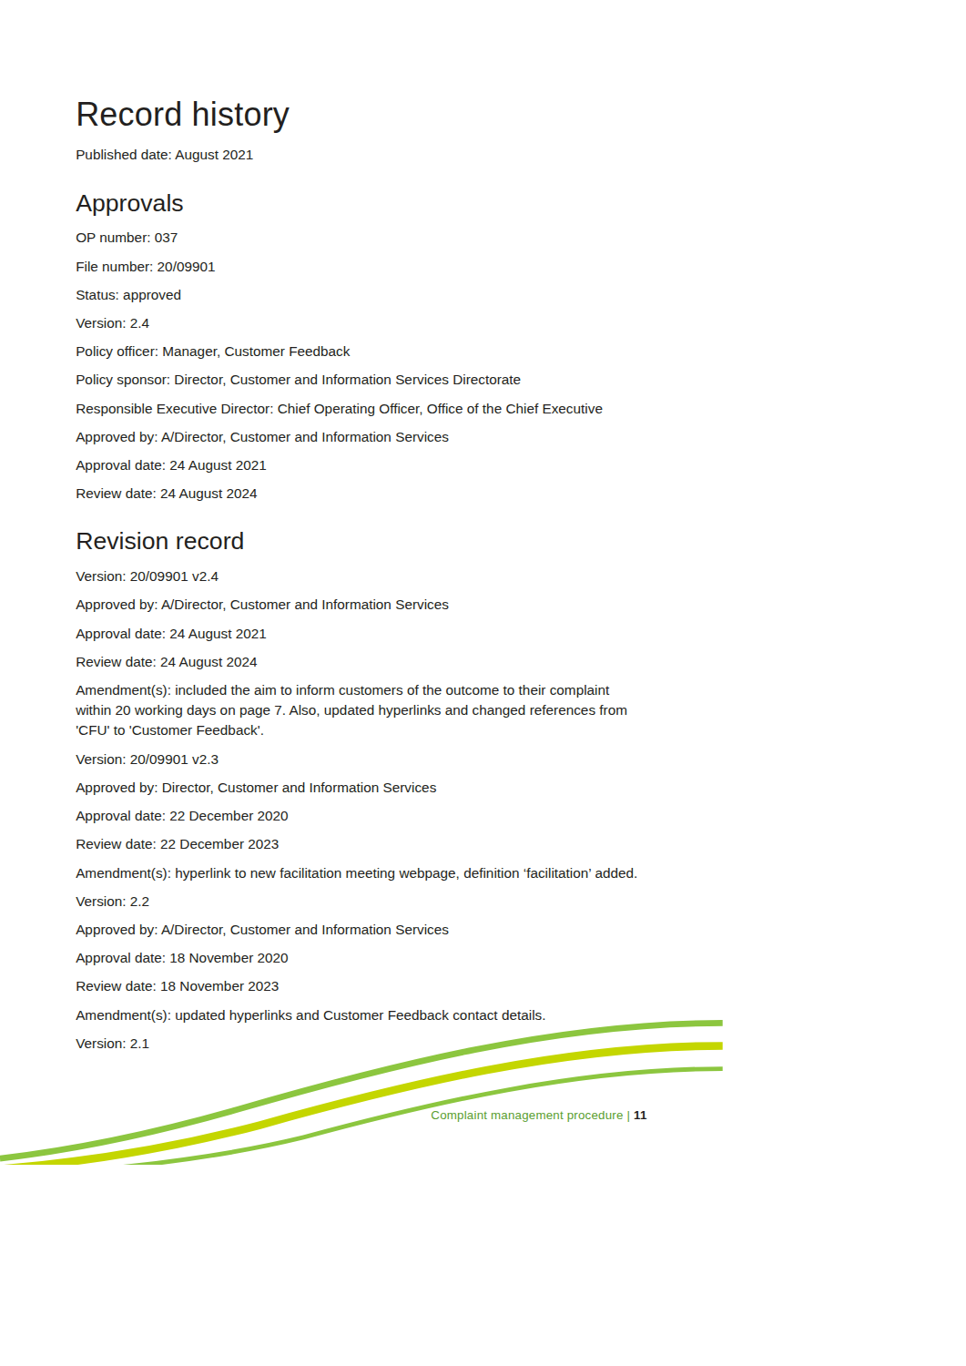Record history
Published date: August 2021
Approvals
OP number: 037
File number: 20/09901
Status: approved
Version: 2.4
Policy officer: Manager, Customer Feedback
Policy sponsor: Director, Customer and Information Services Directorate
Responsible Executive Director: Chief Operating Officer, Office of the Chief Executive
Approved by: A/Director, Customer and Information Services
Approval date: 24 August 2021
Review date: 24 August 2024
Revision record
Version: 20/09901 v2.4
Approved by: A/Director, Customer and Information Services
Approval date: 24 August 2021
Review date: 24 August 2024
Amendment(s): included the aim to inform customers of the outcome to their complaint within 20 working days on page 7. Also, updated hyperlinks and changed references from 'CFU' to 'Customer Feedback'.
Version: 20/09901 v2.3
Approved by: Director, Customer and Information Services
Approval date: 22 December 2020
Review date: 22 December 2023
Amendment(s): hyperlink to new facilitation meeting webpage, definition ‘facilitation’ added.
Version: 2.2
Approved by: A/Director, Customer and Information Services
Approval date: 18 November 2020
Review date: 18 November 2023
Amendment(s): updated hyperlinks and Customer Feedback contact details.
Version: 2.1
Complaint management procedure | 11